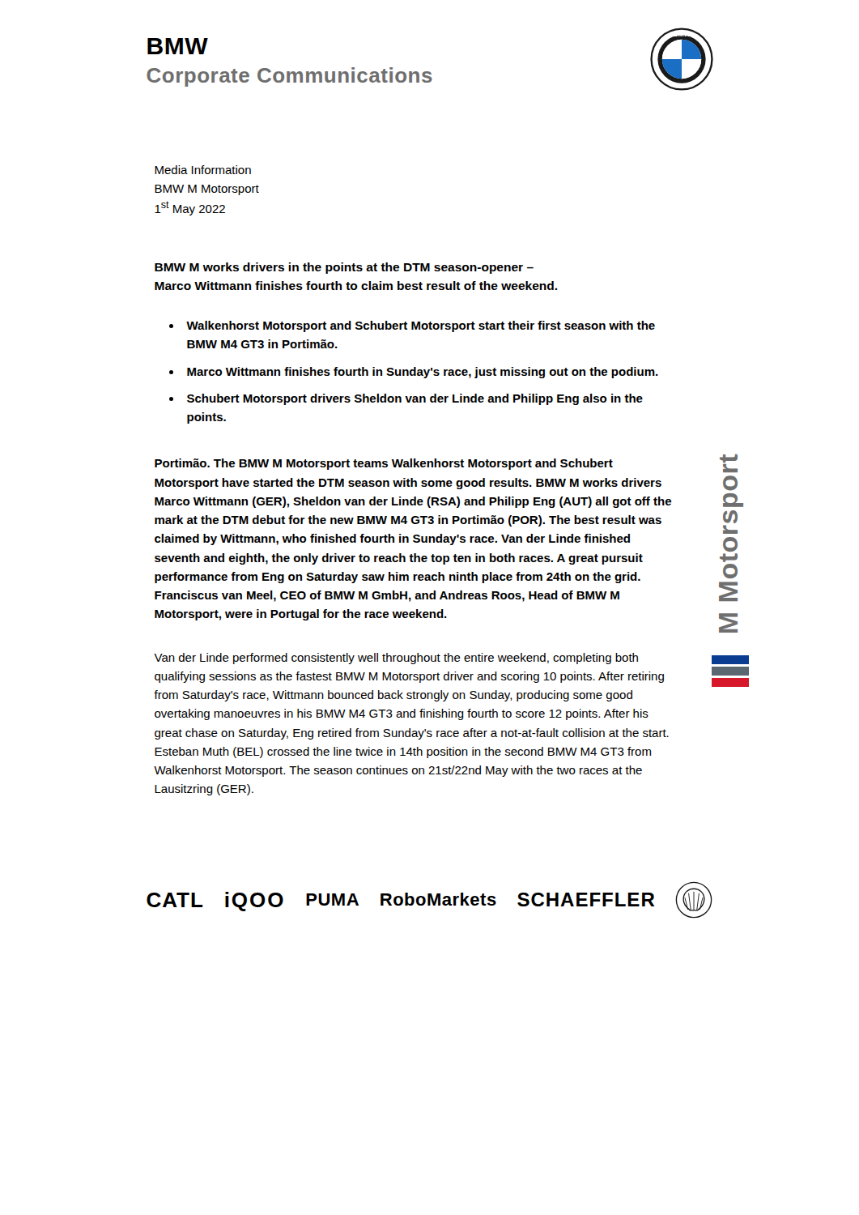BMW
Corporate Communications
BMW
Media Information
BMW M Motorsport
1st May 2022
BMW M works drivers in the points at the DTM season-opener –
Marco Wittmann finishes fourth to claim best result of the weekend.
Walkenhorst Motorsport and Schubert Motorsport start their first season with the BMW M4 GT3 in Portimão.
Marco Wittmann finishes fourth in Sunday's race, just missing out on the podium.
Schubert Motorsport drivers Sheldon van der Linde and Philipp Eng also in the points.
Portimão. The BMW M Motorsport teams Walkenhorst Motorsport and Schubert Motorsport have started the DTM season with some good results. BMW M works drivers Marco Wittmann (GER), Sheldon van der Linde (RSA) and Philipp Eng (AUT) all got off the mark at the DTM debut for the new BMW M4 GT3 in Portimão (POR). The best result was claimed by Wittmann, who finished fourth in Sunday's race. Van der Linde finished seventh and eighth, the only driver to reach the top ten in both races. A great pursuit performance from Eng on Saturday saw him reach ninth place from 24th on the grid. Franciscus van Meel, CEO of BMW M GmbH, and Andreas Roos, Head of BMW M Motorsport, were in Portugal for the race weekend.
Van der Linde performed consistently well throughout the entire weekend, completing both qualifying sessions as the fastest BMW M Motorsport driver and scoring 10 points. After retiring from Saturday's race, Wittmann bounced back strongly on Sunday, producing some good overtaking manoeuvres in his BMW M4 GT3 and finishing fourth to score 12 points. After his great chase on Saturday, Eng retired from Sunday's race after a not-at-fault collision at the start. Esteban Muth (BEL) crossed the line twice in 14th position in the second BMW M4 GT3 from Walkenhorst Motorsport. The season continues on 21st/22nd May with the two races at the Lausitzring (GER).
M Motorsport
CATL iQOO PUMA RoboMarkets SCHAEFFLER